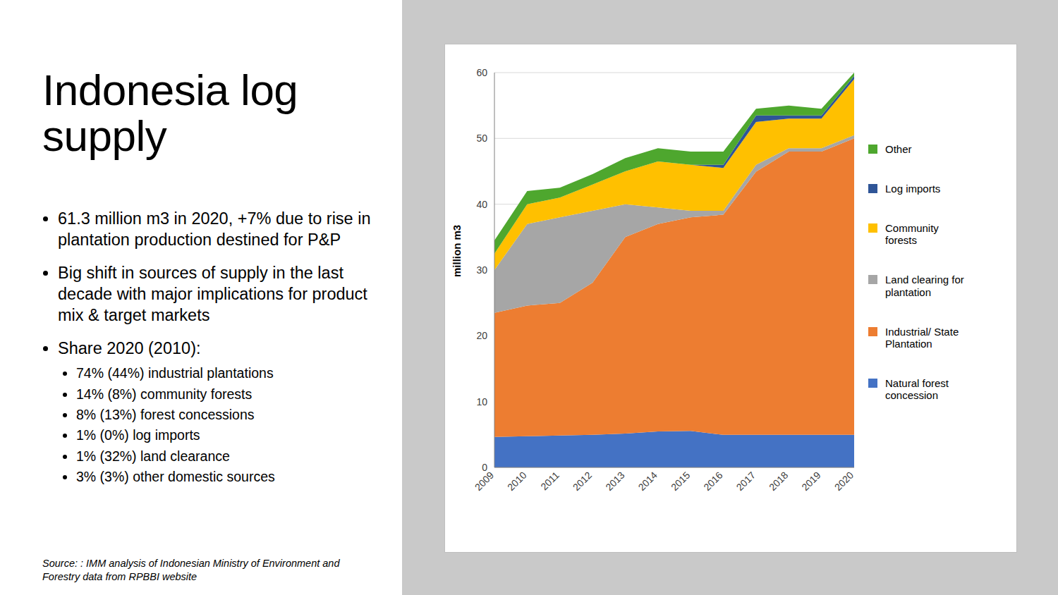Indonesia log supply
61.3 million m3 in 2020, +7% due to rise in plantation production destined for P&P
Big shift in sources of supply in the last decade with major implications for product mix & target markets
Share 2020 (2010):
74% (44%) industrial plantations
14% (8%) community forests
8% (13%) forest concessions
1% (0%) log imports
1% (32%) land clearance
3% (3%) other domestic sources
Source: : IMM analysis of Indonesian Ministry of Environment and Forestry data from RPBBI website
million m3
0 10 20 30 40 50 60 2009 2010 2011 2012 2013 2014 2015 2016 2017 2018 2019 2020
Other
Log imports
Community
forests
Land clearing for
plantation
Industrial/ State
Plantation
Natural forest
concession